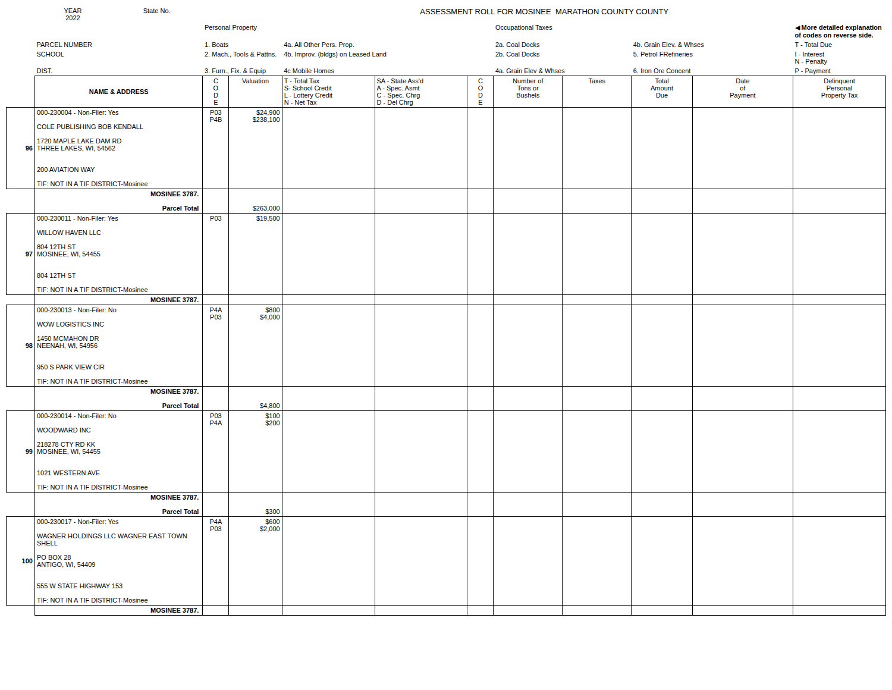| | YEAR 2022 | State No. | ASSESSMENT ROLL FOR MOSINEE MARATHON COUNTY COUNTY |
| | | Personal Property | Occupational Taxes | ◀ More detailed explanation of codes on reverse side. |
| | PARCEL NUMBER | 1. Boats | 4a. All Other Pers. Prop. | 2a. Coal Docks | 4b. Grain Elev. & Whses | T - Total Due |
| | SCHOOL | 2. Mach., Tools & Pattns. | 4b. Improv. (bldgs) on Leased Land | 2b. Coal Docks | 5. Petrol FRefineries | I - Interest N - Penalty |
| | DIST. | 3. Furn., Fix. & Equip | 4c Mobile Homes | 4a. Grain Elev & Whses | 6. Iron Ore Concent | P - Payment |
| | NAME & ADDRESS | C O D E | Valuation | T - Total Tax S- School Credit L - Lottery Credit N - Net Tax | SA - State Ass'd A - Spec. Asmt C - Spec. Chrg D - Del Chrg | C O D E | Number of Tons or Bushels | Taxes | Total Amount Due | Date of Payment | Delinquent Personal Property Tax |
| 96 | 000-230004 - Non-Filer: Yes COLE PUBLISHING BOB KENDALL 1720 MAPLE LAKE DAM RD THREE LAKES, WI, 54562 200 AVIATION WAY TIF: NOT IN A TIF DISTRICT-Mosinee | P03 P4B | $24,900 $238,100 | | | | | | | | |
| | MOSINEE 3787. Parcel Total | | $263,000 | | | | | | | | |
| 97 | 000-230011 - Non-Filer: Yes WILLOW HAVEN LLC 804 12TH ST MOSINEE, WI, 54455 804 12TH ST TIF: NOT IN A TIF DISTRICT-Mosinee | P03 | $19,500 | | | | | | | | |
| | MOSINEE 3787. | | | | | | | | | | |
| 98 | 000-230013 - Non-Filer: No WOW LOGISTICS INC 1450 MCMAHON DR NEENAH, WI, 54956 950 S PARK VIEW CIR TIF: NOT IN A TIF DISTRICT-Mosinee | P4A P03 | $800 $4,000 | | | | | | | | |
| | MOSINEE 3787. Parcel Total | | $4,800 | | | | | | | | |
| 99 | 000-230014 - Non-Filer: No WOODWARD INC 218278 CTY RD KK MOSINEE, WI, 54455 1021 WESTERN AVE TIF: NOT IN A TIF DISTRICT-Mosinee | P03 P4A | $100 $200 | | | | | | | | |
| | MOSINEE 3787. Parcel Total | | $300 | | | | | | | | |
| 100 | 000-230017 - Non-Filer: Yes WAGNER HOLDINGS LLC WAGNER EAST TOWN SHELL PO BOX 28 ANTIGO, WI, 54409 555 W STATE HIGHWAY 153 TIF: NOT IN A TIF DISTRICT-Mosinee | P4A P03 | $600 $2,000 | | | | | | | | |
| | MOSINEE 3787. | | | | | | | | | | |